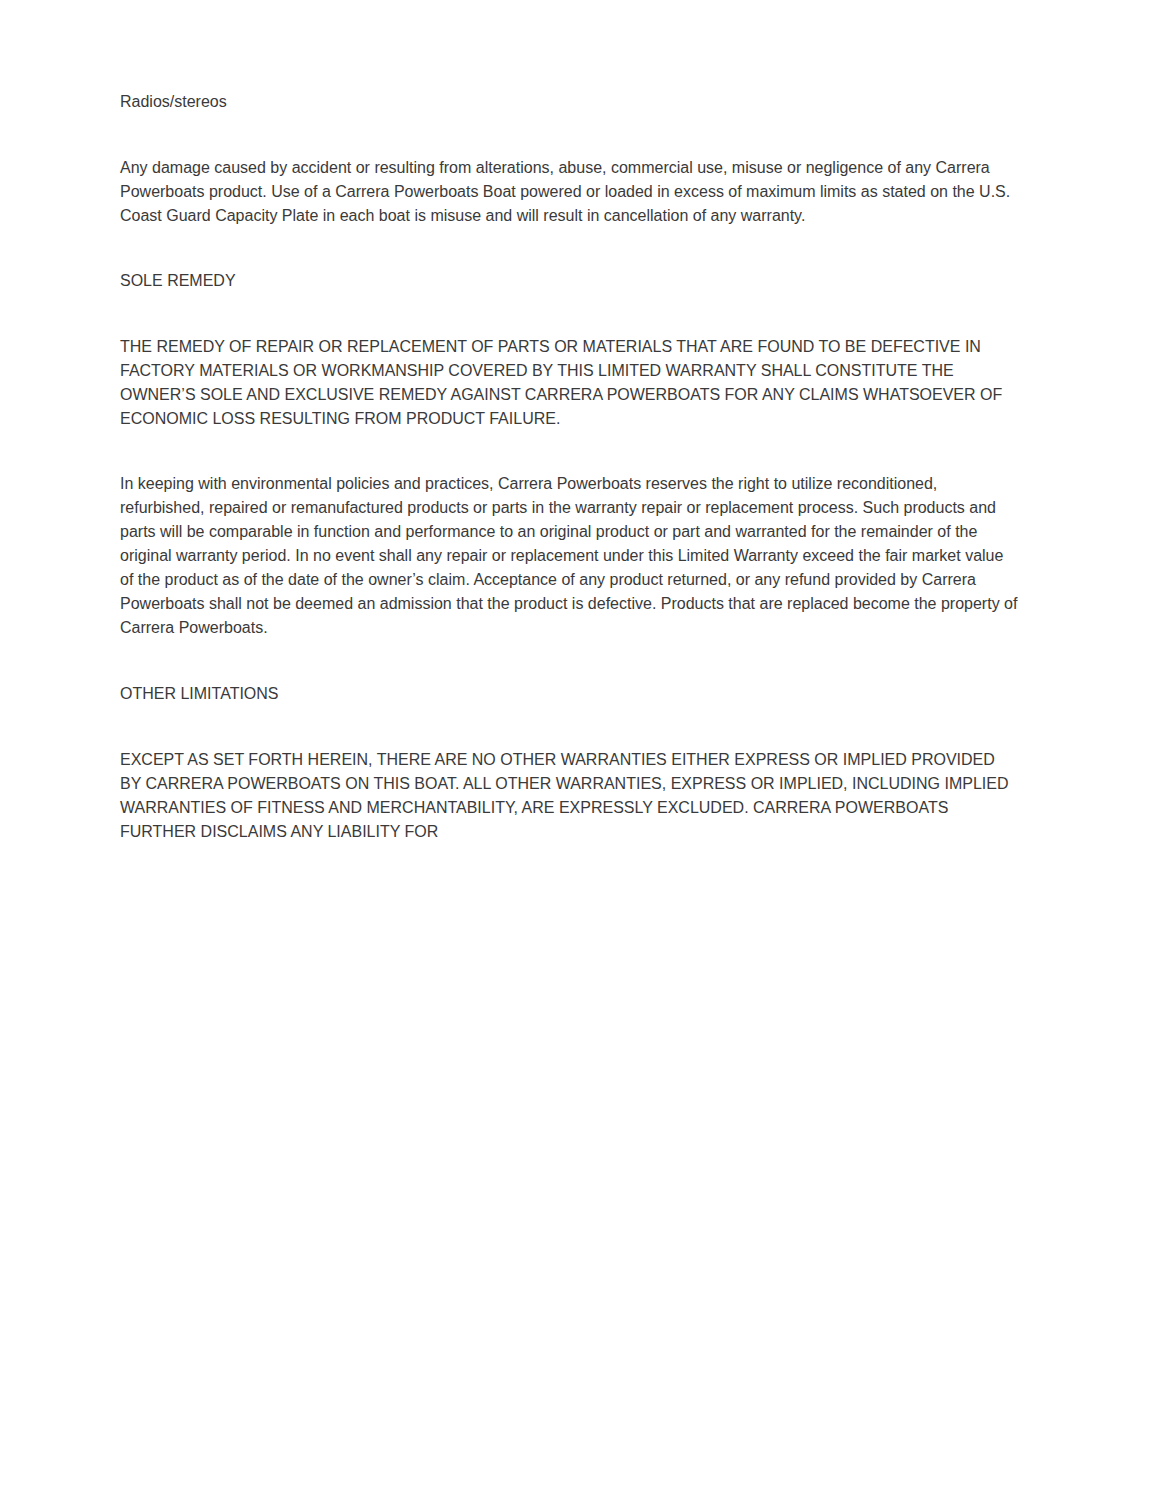Radios/stereos
Any damage caused by accident or resulting from alterations, abuse, commercial use, misuse or negligence of any Carrera Powerboats product. Use of a Carrera Powerboats Boat powered or loaded in excess of maximum limits as stated on the U.S. Coast Guard Capacity Plate in each boat is misuse and will result in cancellation of any warranty.
SOLE REMEDY
THE REMEDY OF REPAIR OR REPLACEMENT OF PARTS OR MATERIALS THAT ARE FOUND TO BE DEFECTIVE IN FACTORY MATERIALS OR WORKMANSHIP COVERED BY THIS LIMITED WARRANTY SHALL CONSTITUTE THE OWNER’S SOLE AND EXCLUSIVE REMEDY AGAINST CARRERA POWERBOATS FOR ANY CLAIMS WHATSOEVER OF ECONOMIC LOSS RESULTING FROM PRODUCT FAILURE.
In keeping with environmental policies and practices, Carrera Powerboats reserves the right to utilize reconditioned, refurbished, repaired or remanufactured products or parts in the warranty repair or replacement process. Such products and parts will be comparable in function and performance to an original product or part and warranted for the remainder of the original warranty period. In no event shall any repair or replacement under this Limited Warranty exceed the fair market value of the product as of the date of the owner’s claim. Acceptance of any product returned, or any refund provided by Carrera Powerboats shall not be deemed an admission that the product is defective. Products that are replaced become the property of Carrera Powerboats.
OTHER LIMITATIONS
EXCEPT AS SET FORTH HEREIN, THERE ARE NO OTHER WARRANTIES EITHER EXPRESS OR IMPLIED PROVIDED BY CARRERA POWERBOATS ON THIS BOAT. ALL OTHER WARRANTIES, EXPRESS OR IMPLIED, INCLUDING IMPLIED WARRANTIES OF FITNESS AND MERCHANTABILITY, ARE EXPRESSLY EXCLUDED. CARRERA POWERBOATS FURTHER DISCLAIMS ANY LIABILITY FOR